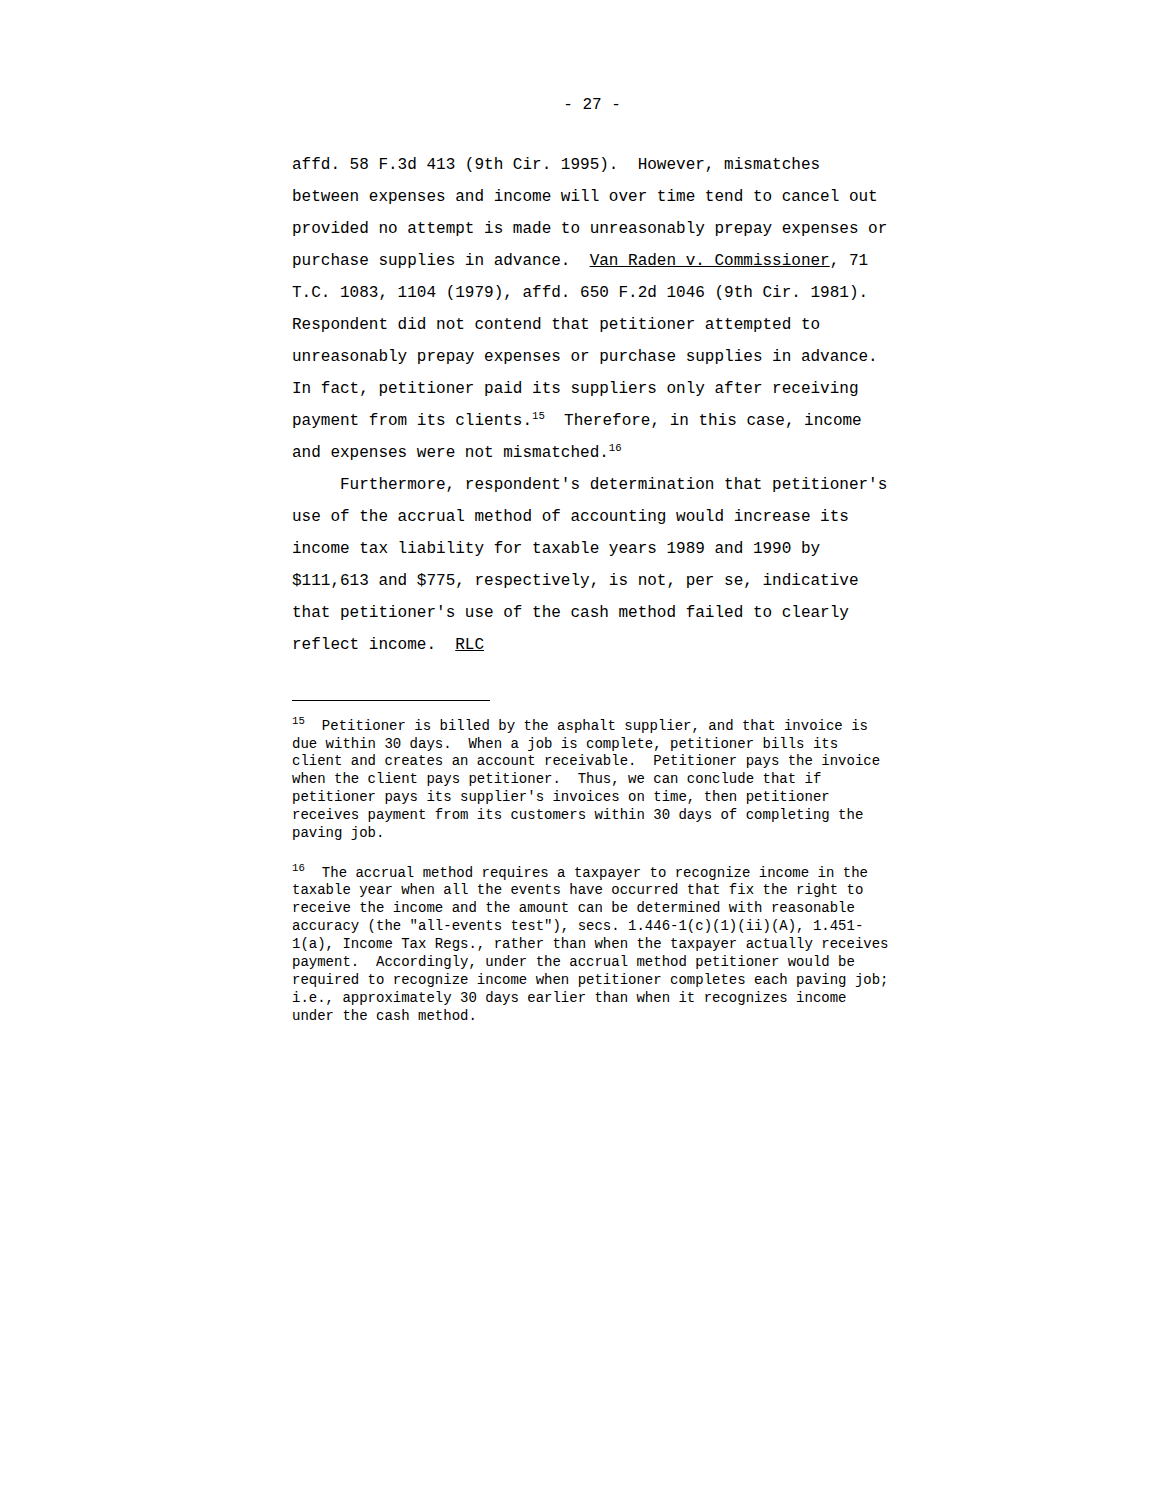- 27 -
affd. 58 F.3d 413 (9th Cir. 1995). However, mismatches between expenses and income will over time tend to cancel out provided no attempt is made to unreasonably prepay expenses or purchase supplies in advance. Van Raden v. Commissioner, 71 T.C. 1083, 1104 (1979), affd. 650 F.2d 1046 (9th Cir. 1981). Respondent did not contend that petitioner attempted to unreasonably prepay expenses or purchase supplies in advance. In fact, petitioner paid its suppliers only after receiving payment from its clients.15 Therefore, in this case, income and expenses were not mismatched.16
Furthermore, respondent's determination that petitioner's use of the accrual method of accounting would increase its income tax liability for taxable years 1989 and 1990 by $111,613 and $775, respectively, is not, per se, indicative that petitioner's use of the cash method failed to clearly reflect income. RLC
15 Petitioner is billed by the asphalt supplier, and that invoice is due within 30 days. When a job is complete, petitioner bills its client and creates an account receivable. Petitioner pays the invoice when the client pays petitioner. Thus, we can conclude that if petitioner pays its supplier's invoices on time, then petitioner receives payment from its customers within 30 days of completing the paving job.
16 The accrual method requires a taxpayer to recognize income in the taxable year when all the events have occurred that fix the right to receive the income and the amount can be determined with reasonable accuracy (the "all-events test"), secs. 1.446-1(c)(1)(ii)(A), 1.451-1(a), Income Tax Regs., rather than when the taxpayer actually receives payment. Accordingly, under the accrual method petitioner would be required to recognize income when petitioner completes each paving job; i.e., approximately 30 days earlier than when it recognizes income under the cash method.